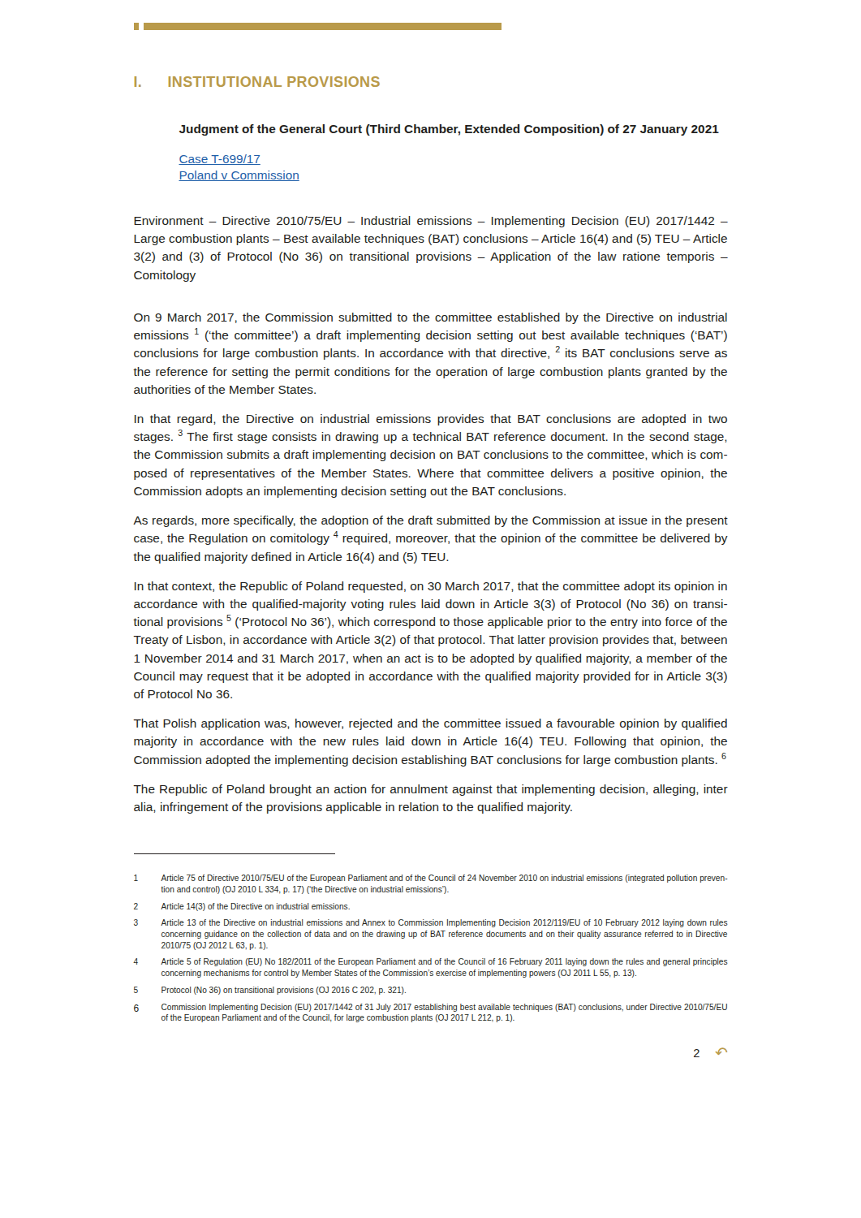I. Institutional provisions
Judgment of the General Court (Third Chamber, Extended Composition) of 27 January 2021
Case T-699/17 Poland v Commission
Environment – Directive 2010/75/EU – Industrial emissions – Implementing Decision (EU) 2017/1442 – Large combustion plants – Best available techniques (BAT) conclusions – Article 16(4) and (5) TEU – Article 3(2) and (3) of Protocol (No 36) on transitional provisions – Application of the law ratione temporis – Comitology
On 9 March 2017, the Commission submitted to the committee established by the Directive on industrial emissions 1 (‘the committee’) a draft implementing decision setting out best available techniques (‘BAT’) conclusions for large combustion plants. In accordance with that directive, 2 its BAT conclusions serve as the reference for setting the permit conditions for the operation of large combustion plants granted by the authorities of the Member States.
In that regard, the Directive on industrial emissions provides that BAT conclusions are adopted in two stages. 3 The first stage consists in drawing up a technical BAT reference document. In the second stage, the Commission submits a draft implementing decision on BAT conclusions to the committee, which is composed of representatives of the Member States. Where that committee delivers a positive opinion, the Commission adopts an implementing decision setting out the BAT conclusions.
As regards, more specifically, the adoption of the draft submitted by the Commission at issue in the present case, the Regulation on comitology 4 required, moreover, that the opinion of the committee be delivered by the qualified majority defined in Article 16(4) and (5) TEU.
In that context, the Republic of Poland requested, on 30 March 2017, that the committee adopt its opinion in accordance with the qualified-majority voting rules laid down in Article 3(3) of Protocol (No 36) on transitional provisions 5 (‘Protocol No 36’), which correspond to those applicable prior to the entry into force of the Treaty of Lisbon, in accordance with Article 3(2) of that protocol. That latter provision provides that, between 1 November 2014 and 31 March 2017, when an act is to be adopted by qualified majority, a member of the Council may request that it be adopted in accordance with the qualified majority provided for in Article 3(3) of Protocol No 36.
That Polish application was, however, rejected and the committee issued a favourable opinion by qualified majority in accordance with the new rules laid down in Article 16(4) TEU. Following that opinion, the Commission adopted the implementing decision establishing BAT conclusions for large combustion plants. 6
The Republic of Poland brought an action for annulment against that implementing decision, alleging, inter alia, infringement of the provisions applicable in relation to the qualified majority.
1 Article 75 of Directive 2010/75/EU of the European Parliament and of the Council of 24 November 2010 on industrial emissions (integrated pollution prevention and control) (OJ 2010 L 334, p. 17) (‘the Directive on industrial emissions’).
2 Article 14(3) of the Directive on industrial emissions.
3 Article 13 of the Directive on industrial emissions and Annex to Commission Implementing Decision 2012/119/EU of 10 February 2012 laying down rules concerning guidance on the collection of data and on the drawing up of BAT reference documents and on their quality assurance referred to in Directive 2010/75 (OJ 2012 L 63, p. 1).
4 Article 5 of Regulation (EU) No 182/2011 of the European Parliament and of the Council of 16 February 2011 laying down the rules and general principles concerning mechanisms for control by Member States of the Commission’s exercise of implementing powers (OJ 2011 L 55, p. 13).
5 Protocol (No 36) on transitional provisions (OJ 2016 C 202, p. 321).
6 Commission Implementing Decision (EU) 2017/1442 of 31 July 2017 establishing best available techniques (BAT) conclusions, under Directive 2010/75/EU of the European Parliament and of the Council, for large combustion plants (OJ 2017 L 212, p. 1).
2 ↶